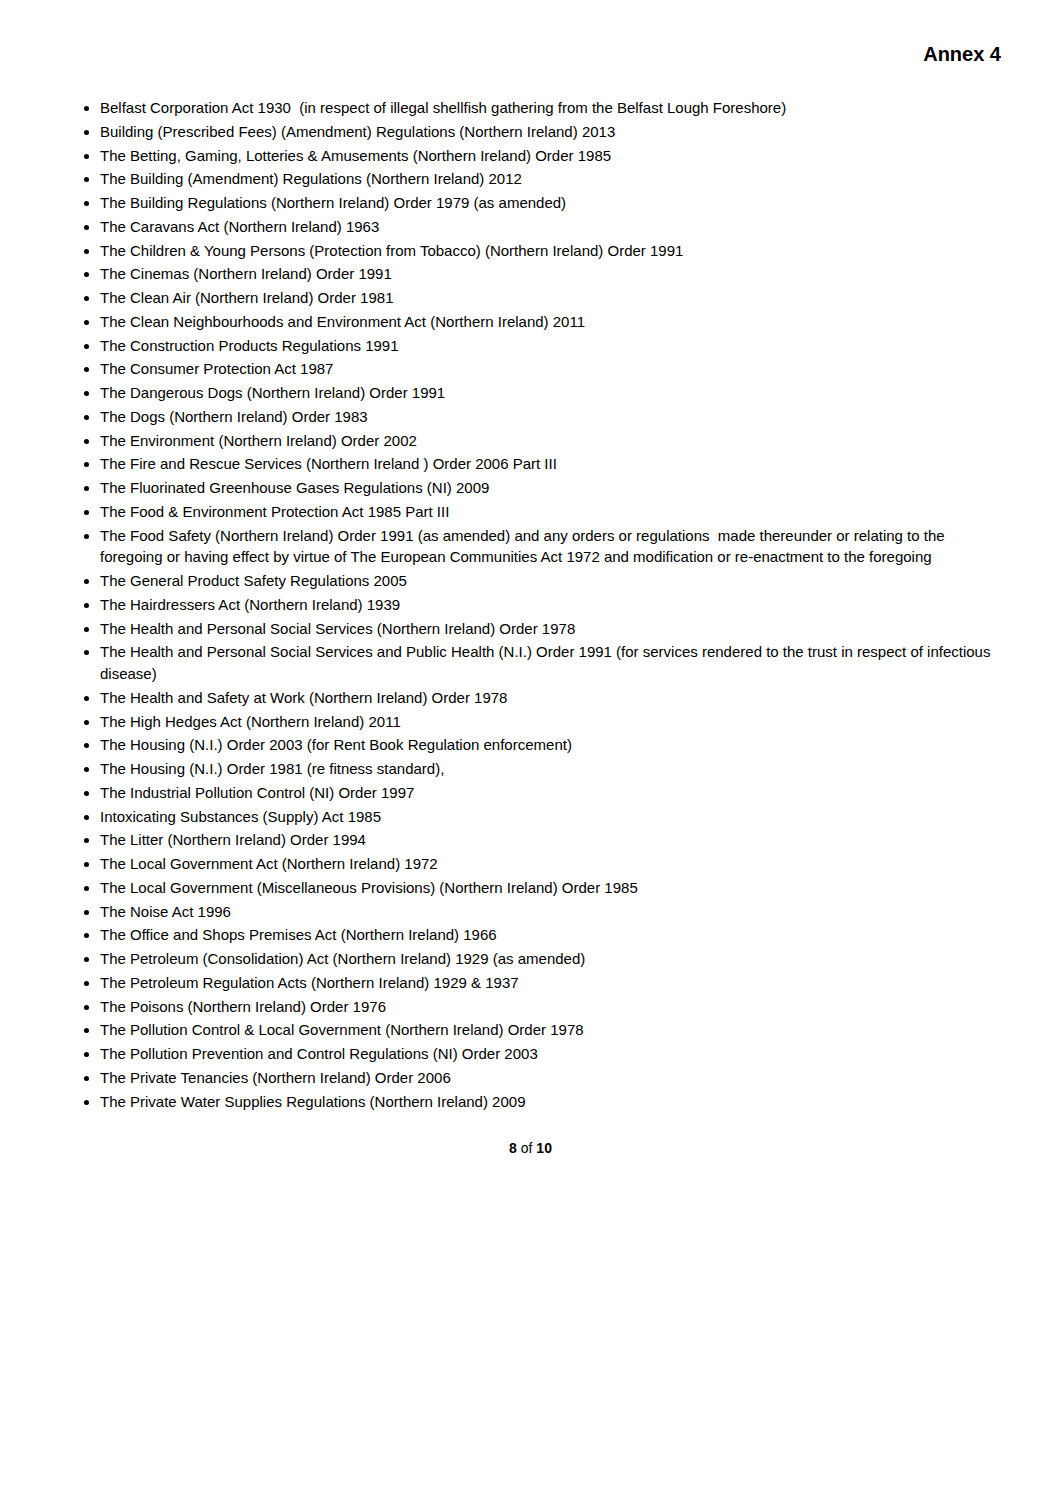Annex 4
Belfast Corporation Act 1930 (in respect of illegal shellfish gathering from the Belfast Lough Foreshore)
Building (Prescribed Fees) (Amendment) Regulations (Northern Ireland) 2013
The Betting, Gaming, Lotteries & Amusements (Northern Ireland) Order 1985
The Building (Amendment) Regulations (Northern Ireland) 2012
The Building Regulations (Northern Ireland) Order 1979 (as amended)
The Caravans Act (Northern Ireland) 1963
The Children & Young Persons (Protection from Tobacco) (Northern Ireland) Order 1991
The Cinemas (Northern Ireland) Order 1991
The Clean Air (Northern Ireland) Order 1981
The Clean Neighbourhoods and Environment Act (Northern Ireland) 2011
The Construction Products Regulations 1991
The Consumer Protection Act 1987
The Dangerous Dogs (Northern Ireland) Order 1991
The Dogs (Northern Ireland) Order 1983
The Environment (Northern Ireland) Order 2002
The Fire and Rescue Services (Northern Ireland ) Order 2006 Part III
The Fluorinated Greenhouse Gases Regulations (NI) 2009
The Food & Environment Protection Act 1985 Part III
The Food Safety (Northern Ireland) Order 1991 (as amended) and any orders or regulations made thereunder or relating to the foregoing or having effect by virtue of The European Communities Act 1972 and modification or re-enactment to the foregoing
The General Product Safety Regulations 2005
The Hairdressers Act (Northern Ireland) 1939
The Health and Personal Social Services (Northern Ireland) Order 1978
The Health and Personal Social Services and Public Health (N.I.) Order 1991 (for services rendered to the trust in respect of infectious disease)
The Health and Safety at Work (Northern Ireland) Order 1978
The High Hedges Act (Northern Ireland) 2011
The Housing (N.I.) Order 2003 (for Rent Book Regulation enforcement)
The Housing (N.I.) Order 1981 (re fitness standard),
The Industrial Pollution Control (NI) Order 1997
Intoxicating Substances (Supply) Act 1985
The Litter (Northern Ireland) Order 1994
The Local Government Act (Northern Ireland) 1972
The Local Government (Miscellaneous Provisions) (Northern Ireland) Order 1985
The Noise Act 1996
The Office and Shops Premises Act (Northern Ireland) 1966
The Petroleum (Consolidation) Act (Northern Ireland) 1929 (as amended)
The Petroleum Regulation Acts (Northern Ireland) 1929 & 1937
The Poisons (Northern Ireland) Order 1976
The Pollution Control & Local Government (Northern Ireland) Order 1978
The Pollution Prevention and Control Regulations (NI) Order 2003
The Private Tenancies (Northern Ireland) Order 2006
The Private Water Supplies Regulations (Northern Ireland) 2009
8 of 10